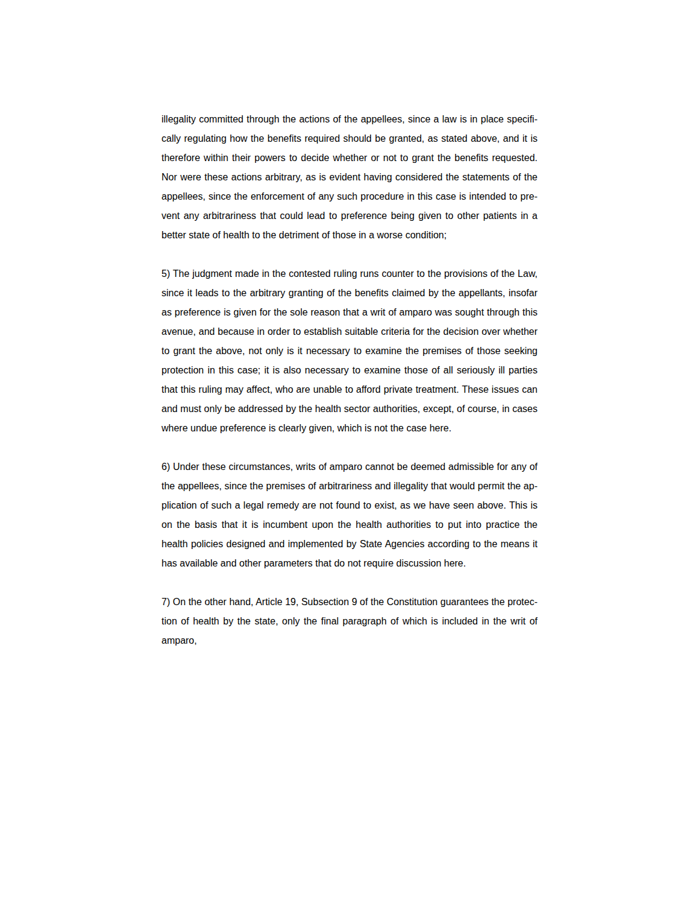illegality committed through the actions of the appellees, since a law is in place specifically regulating how the benefits required should be granted, as stated above, and it is therefore within their powers to decide whether or not to grant the benefits requested. Nor were these actions arbitrary, as is evident having considered the statements of the appellees, since the enforcement of any such procedure in this case is intended to prevent any arbitrariness that could lead to preference being given to other patients in a better state of health to the detriment of those in a worse condition;
5) The judgment made in the contested ruling runs counter to the provisions of the Law, since it leads to the arbitrary granting of the benefits claimed by the appellants, insofar as preference is given for the sole reason that a writ of amparo was sought through this avenue, and because in order to establish suitable criteria for the decision over whether to grant the above, not only is it necessary to examine the premises of those seeking protection in this case; it is also necessary to examine those of all seriously ill parties that this ruling may affect, who are unable to afford private treatment. These issues can and must only be addressed by the health sector authorities, except, of course, in cases where undue preference is clearly given, which is not the case here.
6) Under these circumstances, writs of amparo cannot be deemed admissible for any of the appellees, since the premises of arbitrariness and illegality that would permit the application of such a legal remedy are not found to exist, as we have seen above. This is on the basis that it is incumbent upon the health authorities to put into practice the health policies designed and implemented by State Agencies according to the means it has available and other parameters that do not require discussion here.
7) On the other hand, Article 19, Subsection 9 of the Constitution guarantees the protection of health by the state, only the final paragraph of which is included in the writ of amparo,